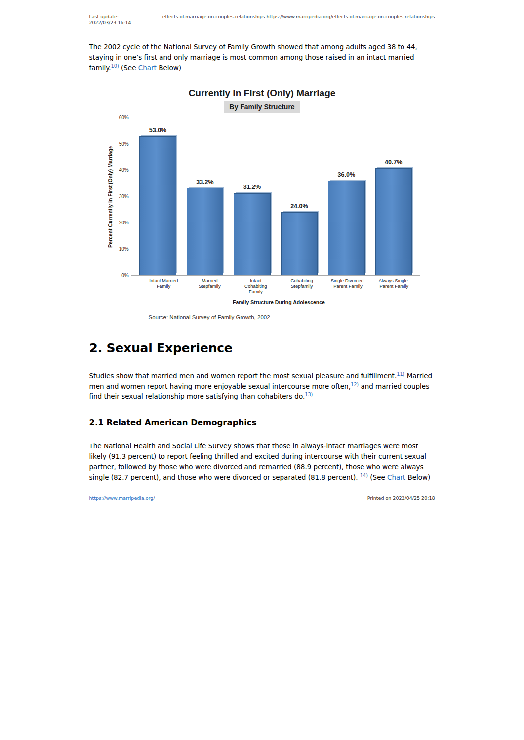Last update: 2022/03/23 16:14
effects.of.marriage.on.couples.relationships https://www.marripedia.org/effects.of.marriage.on.couples.relationships
The 2002 cycle of the National Survey of Family Growth showed that among adults aged 38 to 44, staying in one’s first and only marriage is most common among those raised in an intact married family.10) (See Chart Below)
Currently in First (Only) Marriage
By Family Structure
Percent Currently in First (Only) Marriage
60% 50% 40% 30% 20% 10% 0%
53.0%
33.2%
31.2%
24.0%
36.0%
40.7%
Intact Married
Family
Married
Stepfamily
Intact
Cohabiting
Family
Cohabiting
Stepfamily
Single Divorced-
Parent Family
Always Single-
Parent Family
Family Structure During Adolescence
Source: National Survey of Family Growth, 2002
2. Sexual Experience
Studies show that married men and women report the most sexual pleasure and fulfillment.11) Married men and women report having more enjoyable sexual intercourse more often,12) and married couples find their sexual relationship more satisfying than cohabiters do.13)
2.1 Related American Demographics
The National Health and Social Life Survey shows that those in always-intact marriages were most likely (91.3 percent) to report feeling thrilled and excited during intercourse with their current sexual partner, followed by those who were divorced and remarried (88.9 percent), those who were always single (82.7 percent), and those who were divorced or separated (81.8 percent). 14) (See Chart Below)
https://www.marripedia.org/
Printed on 2022/04/25 20:18